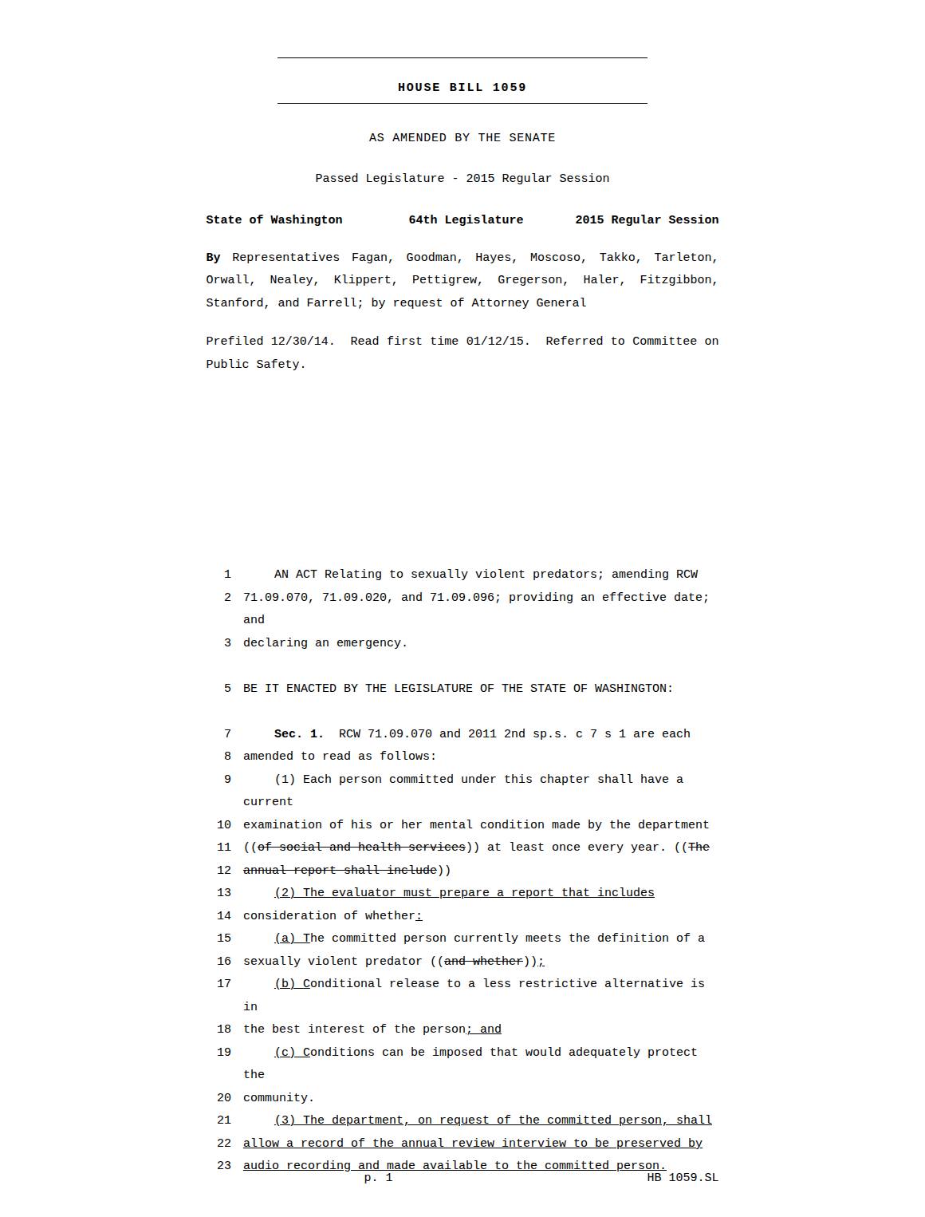HOUSE BILL 1059
AS AMENDED BY THE SENATE
Passed Legislature - 2015 Regular Session
State of Washington 64th Legislature 2015 Regular Session
By Representatives Fagan, Goodman, Hayes, Moscoso, Takko, Tarleton, Orwall, Nealey, Klippert, Pettigrew, Gregerson, Haler, Fitzgibbon, Stanford, and Farrell; by request of Attorney General
Prefiled 12/30/14. Read first time 01/12/15. Referred to Committee on Public Safety.
AN ACT Relating to sexually violent predators; amending RCW
71.09.070, 71.09.020, and 71.09.096; providing an effective date; and
declaring an emergency.
BE IT ENACTED BY THE LEGISLATURE OF THE STATE OF WASHINGTON:
Sec. 1. RCW 71.09.070 and 2011 2nd sp.s. c 7 s 1 are each
amended to read as follows:
(1) Each person committed under this chapter shall have a current
examination of his or her mental condition made by the department
((of social and health services)) at least once every year. ((The
annual report shall include))
(2) The evaluator must prepare a report that includes
consideration of whether:
(a) The committed person currently meets the definition of a
sexually violent predator ((and whether));
(b) Conditional release to a less restrictive alternative is in
the best interest of the person; and
(c) Conditions can be imposed that would adequately protect the
community.
(3) The department, on request of the committed person, shall
allow a record of the annual review interview to be preserved by
audio recording and made available to the committed person.
p. 1 HB 1059.SL